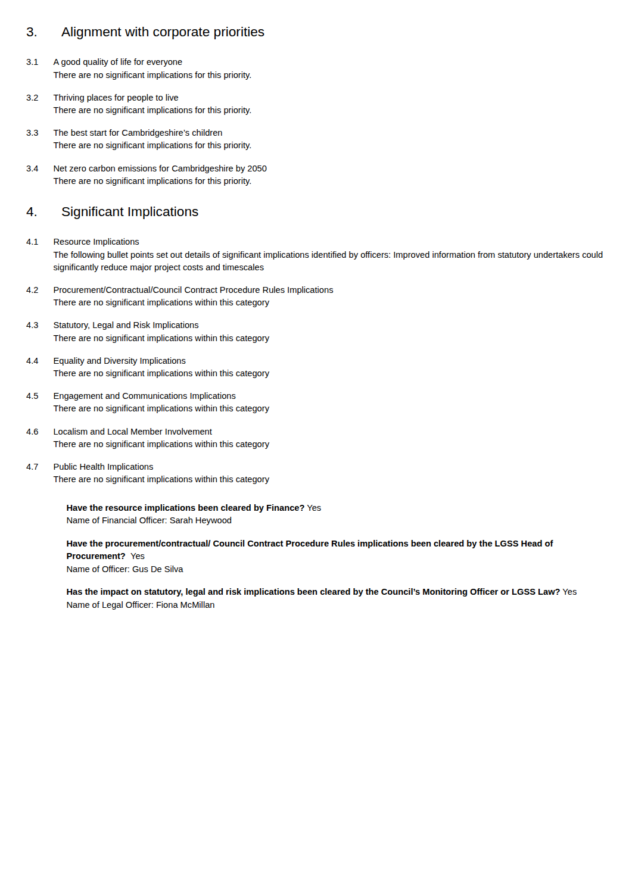3. Alignment with corporate priorities
3.1
A good quality of life for everyone
There are no significant implications for this priority.
3.2
Thriving places for people to live
There are no significant implications for this priority.
3.3
The best start for Cambridgeshire’s children
There are no significant implications for this priority.
3.4
Net zero carbon emissions for Cambridgeshire by 2050
There are no significant implications for this priority.
4. Significant Implications
4.1
Resource Implications
The following bullet points set out details of significant implications identified by officers: Improved information from statutory undertakers could significantly reduce major project costs and timescales
4.2
Procurement/Contractual/Council Contract Procedure Rules Implications
There are no significant implications within this category
4.3
Statutory, Legal and Risk Implications
There are no significant implications within this category
4.4
Equality and Diversity Implications
There are no significant implications within this category
4.5
Engagement and Communications Implications
There are no significant implications within this category
4.6
Localism and Local Member Involvement
There are no significant implications within this category
4.7
Public Health Implications
There are no significant implications within this category
Have the resource implications been cleared by Finance? Yes
Name of Financial Officer: Sarah Heywood
Have the procurement/contractual/ Council Contract Procedure Rules implications been cleared by the LGSS Head of Procurement? Yes
Name of Officer: Gus De Silva
Has the impact on statutory, legal and risk implications been cleared by the Council’s Monitoring Officer or LGSS Law? Yes
Name of Legal Officer: Fiona McMillan